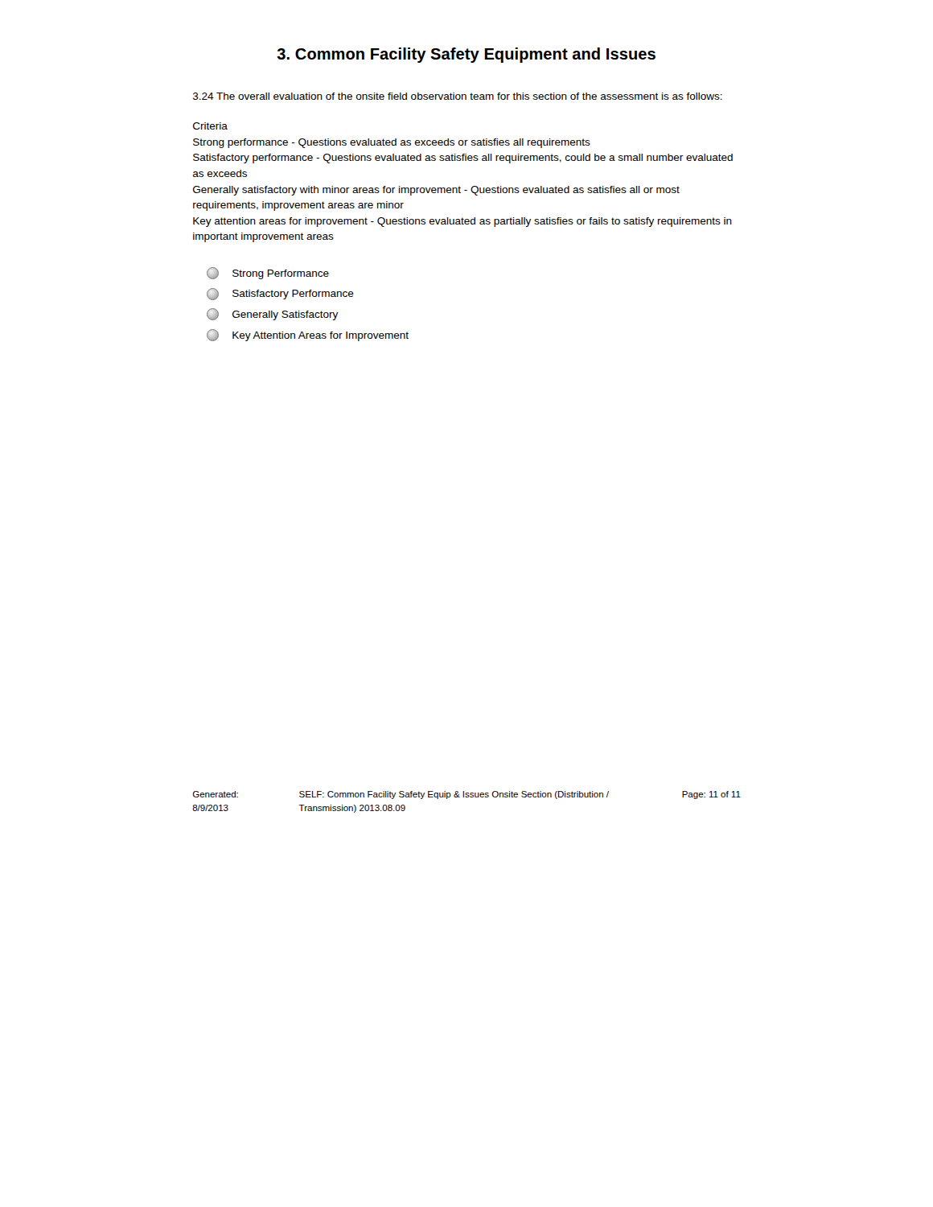3. Common Facility Safety Equipment and Issues
3.24 The overall evaluation of the onsite field observation team for this section of the assessment is as follows:
Criteria
Strong performance - Questions evaluated as exceeds or satisfies all requirements
Satisfactory performance - Questions evaluated as satisfies all requirements, could be a small number evaluated as exceeds
Generally satisfactory with minor areas for improvement - Questions evaluated as satisfies all or most requirements, improvement areas are minor
Key attention areas for improvement - Questions evaluated as partially satisfies or fails to satisfy requirements in important improvement areas
Strong Performance
Satisfactory Performance
Generally Satisfactory
Key Attention Areas for Improvement
Generated: 8/9/2013 SELF: Common Facility Safety Equip & Issues Onsite Section (Distribution / Transmission) 2013.08.09 Page: 11 of 11